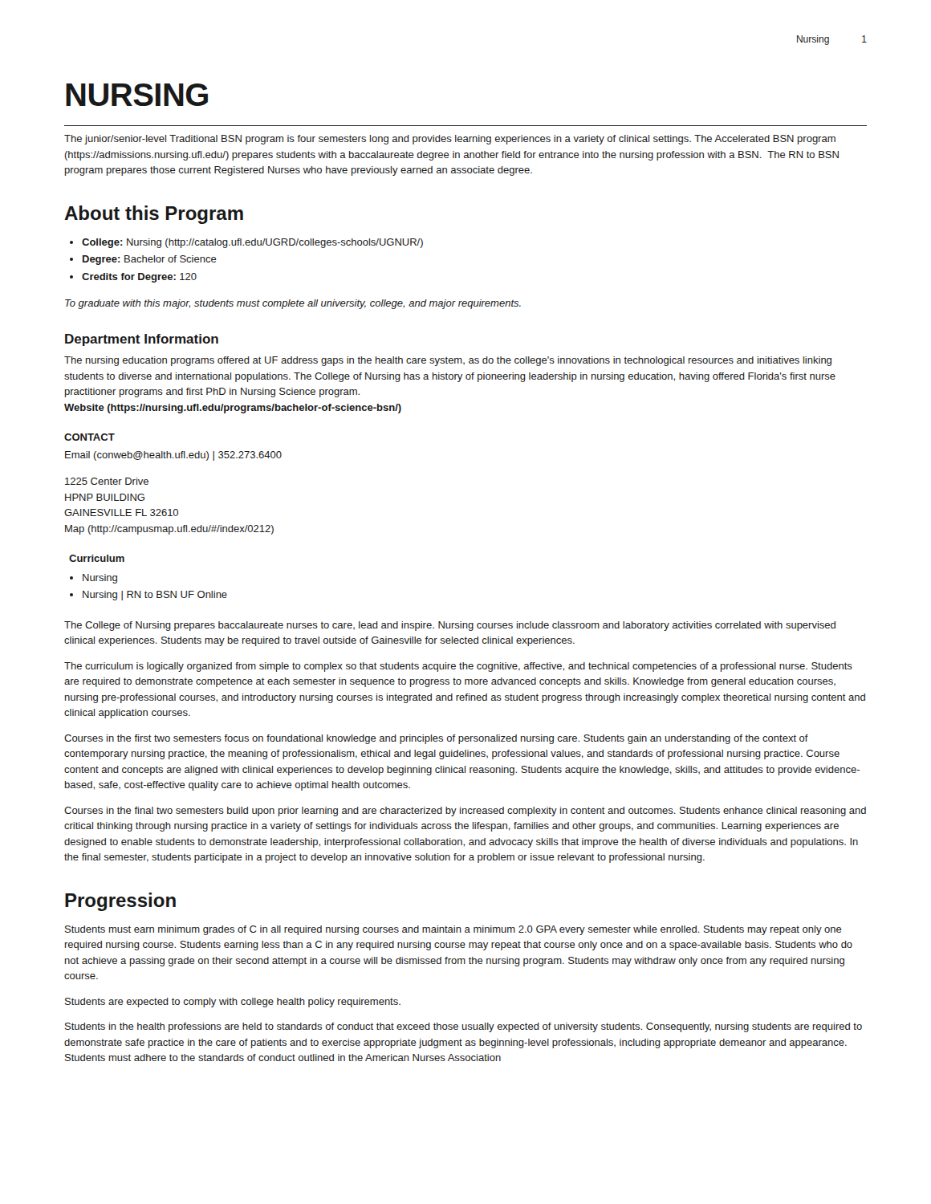Nursing 1
NURSING
The junior/senior-level Traditional BSN program is four semesters long and provides learning experiences in a variety of clinical settings. The Accelerated BSN program (https://admissions.nursing.ufl.edu/) prepares students with a baccalaureate degree in another field for entrance into the nursing profession with a BSN. The RN to BSN program prepares those current Registered Nurses who have previously earned an associate degree.
About this Program
College: Nursing (http://catalog.ufl.edu/UGRD/colleges-schools/UGNUR/)
Degree: Bachelor of Science
Credits for Degree: 120
To graduate with this major, students must complete all university, college, and major requirements.
Department Information
The nursing education programs offered at UF address gaps in the health care system, as do the college's innovations in technological resources and initiatives linking students to diverse and international populations. The College of Nursing has a history of pioneering leadership in nursing education, having offered Florida's first nurse practitioner programs and first PhD in Nursing Science program.
Website (https://nursing.ufl.edu/programs/bachelor-of-science-bsn/)
CONTACT
Email (conweb@health.ufl.edu) | 352.273.6400
1225 Center Drive
HPNP BUILDING
GAINESVILLE FL 32610
Map (http://campusmap.ufl.edu/#/index/0212)
Curriculum
Nursing
Nursing | RN to BSN UF Online
The College of Nursing prepares baccalaureate nurses to care, lead and inspire. Nursing courses include classroom and laboratory activities correlated with supervised clinical experiences. Students may be required to travel outside of Gainesville for selected clinical experiences.
The curriculum is logically organized from simple to complex so that students acquire the cognitive, affective, and technical competencies of a professional nurse. Students are required to demonstrate competence at each semester in sequence to progress to more advanced concepts and skills. Knowledge from general education courses, nursing pre-professional courses, and introductory nursing courses is integrated and refined as student progress through increasingly complex theoretical nursing content and clinical application courses.
Courses in the first two semesters focus on foundational knowledge and principles of personalized nursing care. Students gain an understanding of the context of contemporary nursing practice, the meaning of professionalism, ethical and legal guidelines, professional values, and standards of professional nursing practice. Course content and concepts are aligned with clinical experiences to develop beginning clinical reasoning. Students acquire the knowledge, skills, and attitudes to provide evidence-based, safe, cost-effective quality care to achieve optimal health outcomes.
Courses in the final two semesters build upon prior learning and are characterized by increased complexity in content and outcomes. Students enhance clinical reasoning and critical thinking through nursing practice in a variety of settings for individuals across the lifespan, families and other groups, and communities. Learning experiences are designed to enable students to demonstrate leadership, interprofessional collaboration, and advocacy skills that improve the health of diverse individuals and populations. In the final semester, students participate in a project to develop an innovative solution for a problem or issue relevant to professional nursing.
Progression
Students must earn minimum grades of C in all required nursing courses and maintain a minimum 2.0 GPA every semester while enrolled. Students may repeat only one required nursing course. Students earning less than a C in any required nursing course may repeat that course only once and on a space-available basis. Students who do not achieve a passing grade on their second attempt in a course will be dismissed from the nursing program. Students may withdraw only once from any required nursing course.
Students are expected to comply with college health policy requirements.
Students in the health professions are held to standards of conduct that exceed those usually expected of university students. Consequently, nursing students are required to demonstrate safe practice in the care of patients and to exercise appropriate judgment as beginning-level professionals, including appropriate demeanor and appearance. Students must adhere to the standards of conduct outlined in the American Nurses Association